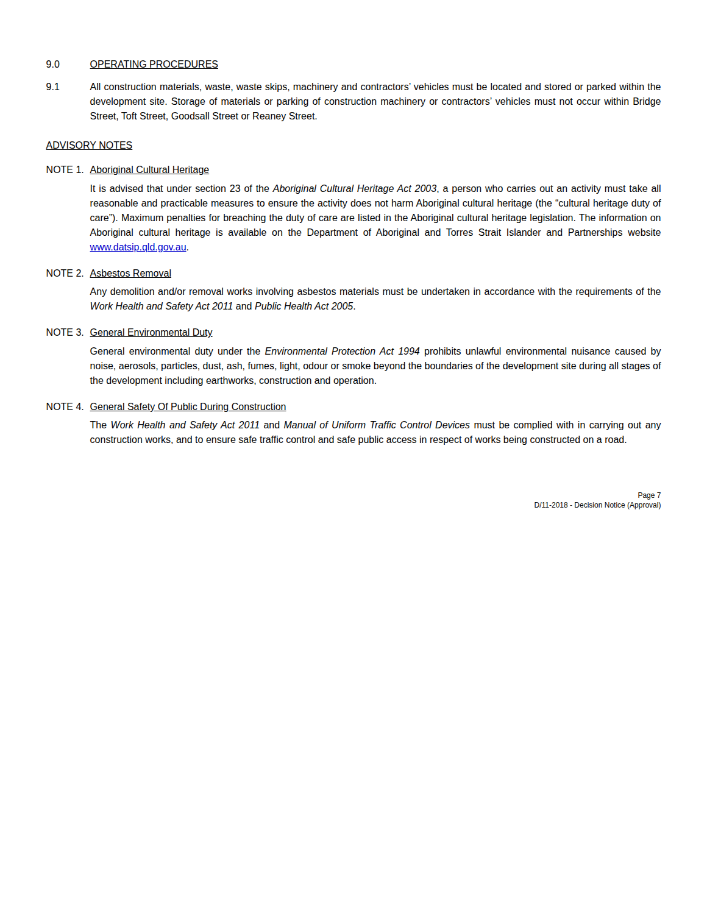9.0 Operating Procedures
9.1 All construction materials, waste, waste skips, machinery and contractors’ vehicles must be located and stored or parked within the development site. Storage of materials or parking of construction machinery or contractors’ vehicles must not occur within Bridge Street, Toft Street, Goodsall Street or Reaney Street.
Advisory Notes
NOTE 1. Aboriginal Cultural Heritage
It is advised that under section 23 of the Aboriginal Cultural Heritage Act 2003, a person who carries out an activity must take all reasonable and practicable measures to ensure the activity does not harm Aboriginal cultural heritage (the “cultural heritage duty of care”). Maximum penalties for breaching the duty of care are listed in the Aboriginal cultural heritage legislation. The information on Aboriginal cultural heritage is available on the Department of Aboriginal and Torres Strait Islander and Partnerships website www.datsip.qld.gov.au.
NOTE 2. Asbestos Removal
Any demolition and/or removal works involving asbestos materials must be undertaken in accordance with the requirements of the Work Health and Safety Act 2011 and Public Health Act 2005.
NOTE 3. General Environmental Duty
General environmental duty under the Environmental Protection Act 1994 prohibits unlawful environmental nuisance caused by noise, aerosols, particles, dust, ash, fumes, light, odour or smoke beyond the boundaries of the development site during all stages of the development including earthworks, construction and operation.
NOTE 4. General Safety Of Public During Construction
The Work Health and Safety Act 2011 and Manual of Uniform Traffic Control Devices must be complied with in carrying out any construction works, and to ensure safe traffic control and safe public access in respect of works being constructed on a road.
Page 7
D/11-2018 - Decision Notice (Approval)